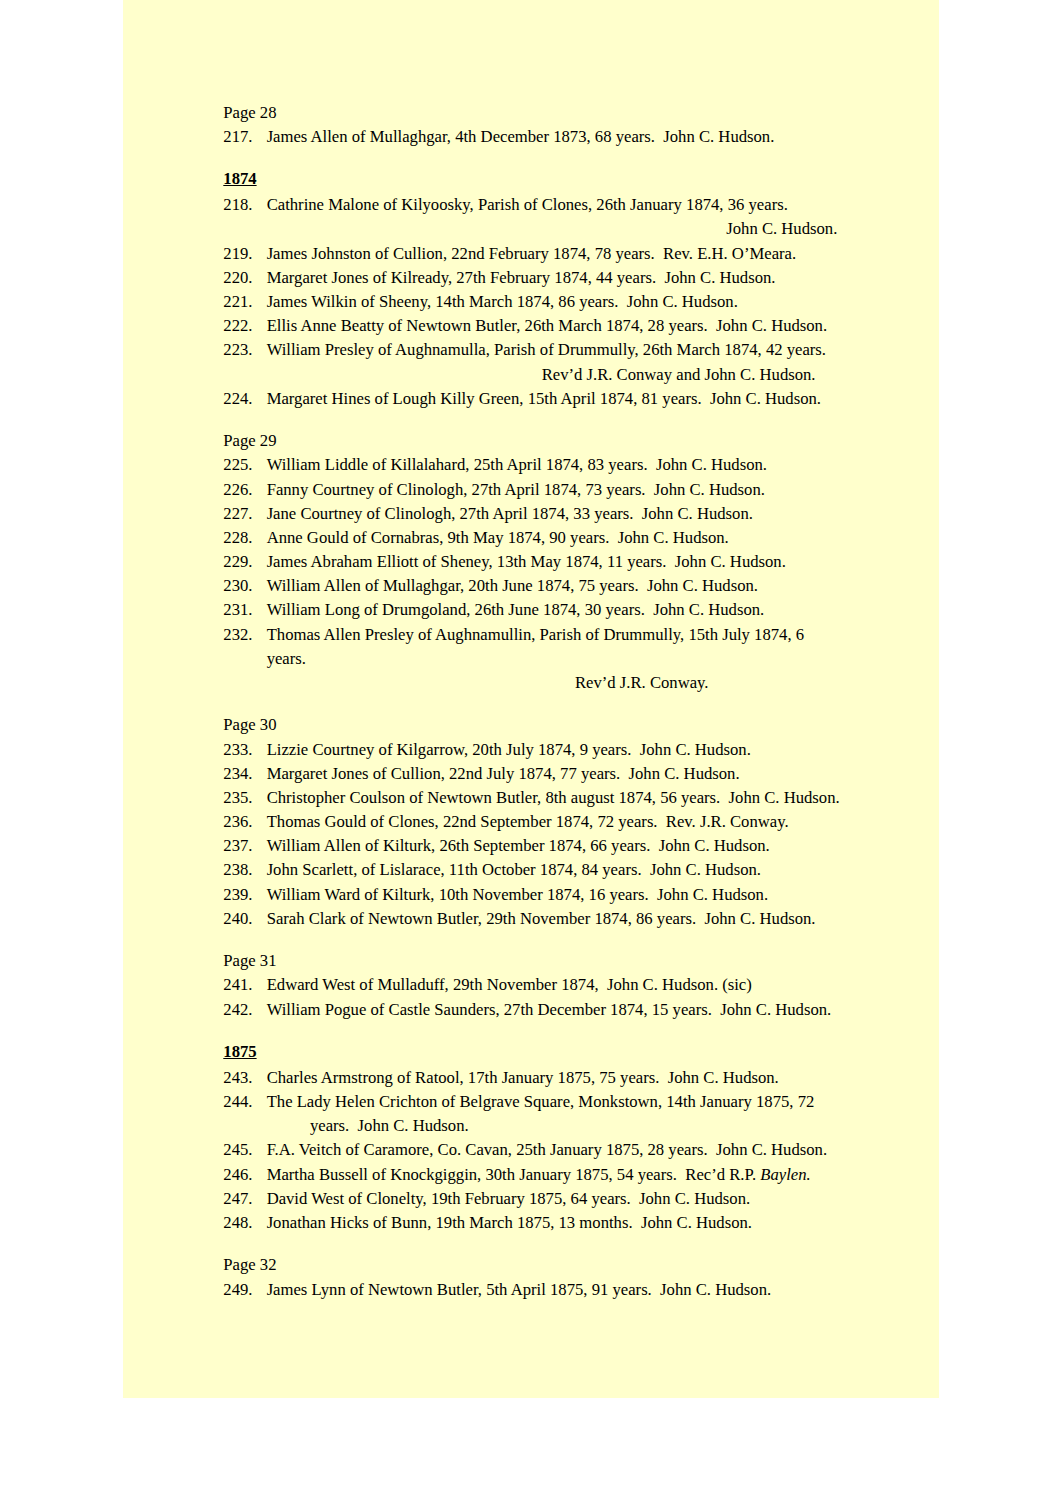Page 28
217. James Allen of Mullaghgar, 4th December 1873, 68 years. John C. Hudson.
1874
218. Cathrine Malone of Kilyoosky, Parish of Clones, 26th January 1874, 36 years. John C. Hudson.
219. James Johnston of Cullion, 22nd February 1874, 78 years. Rev. E.H. O’Meara.
220. Margaret Jones of Kilready, 27th February 1874, 44 years. John C. Hudson.
221. James Wilkin of Sheeny, 14th March 1874, 86 years. John C. Hudson.
222. Ellis Anne Beatty of Newtown Butler, 26th March 1874, 28 years. John C. Hudson.
223. William Presley of Aughnamulla, Parish of Drummully, 26th March 1874, 42 years. Rev’d J.R. Conway and John C. Hudson.
224. Margaret Hines of Lough Killy Green, 15th April 1874, 81 years. John C. Hudson.
Page 29
225. William Liddle of Killalahard, 25th April 1874, 83 years. John C. Hudson.
226. Fanny Courtney of Clinologh, 27th April 1874, 73 years. John C. Hudson.
227. Jane Courtney of Clinologh, 27th April 1874, 33 years. John C. Hudson.
228. Anne Gould of Cornabras, 9th May 1874, 90 years. John C. Hudson.
229. James Abraham Elliott of Sheney, 13th May 1874, 11 years. John C. Hudson.
230. William Allen of Mullaghgar, 20th June 1874, 75 years. John C. Hudson.
231. William Long of Drumgoland, 26th June 1874, 30 years. John C. Hudson.
232. Thomas Allen Presley of Aughnamullin, Parish of Drummully, 15th July 1874, 6 years. Rev’d J.R. Conway.
Page 30
233. Lizzie Courtney of Kilgarrow, 20th July 1874, 9 years. John C. Hudson.
234. Margaret Jones of Cullion, 22nd July 1874, 77 years. John C. Hudson.
235. Christopher Coulson of Newtown Butler, 8th august 1874, 56 years. John C. Hudson.
236. Thomas Gould of Clones, 22nd September 1874, 72 years. Rev. J.R. Conway.
237. William Allen of Kilturk, 26th September 1874, 66 years. John C. Hudson.
238. John Scarlett, of Lislarace, 11th October 1874, 84 years. John C. Hudson.
239. William Ward of Kilturk, 10th November 1874, 16 years. John C. Hudson.
240. Sarah Clark of Newtown Butler, 29th November 1874, 86 years. John C. Hudson.
Page 31
241. Edward West of Mulladuff, 29th November 1874, John C. Hudson. (sic)
242. William Pogue of Castle Saunders, 27th December 1874, 15 years. John C. Hudson.
1875
243. Charles Armstrong of Ratool, 17th January 1875, 75 years. John C. Hudson.
244. The Lady Helen Crichton of Belgrave Square, Monkstown, 14th January 1875, 72 years. John C. Hudson.
245. F.A. Veitch of Caramore, Co. Cavan, 25th January 1875, 28 years. John C. Hudson.
246. Martha Bussell of Knockgiggin, 30th January 1875, 54 years. Rec’d R.P. Baylen.
247. David West of Clonelty, 19th February 1875, 64 years. John C. Hudson.
248. Jonathan Hicks of Bunn, 19th March 1875, 13 months. John C. Hudson.
Page 32
249. James Lynn of Newtown Butler, 5th April 1875, 91 years. John C. Hudson.